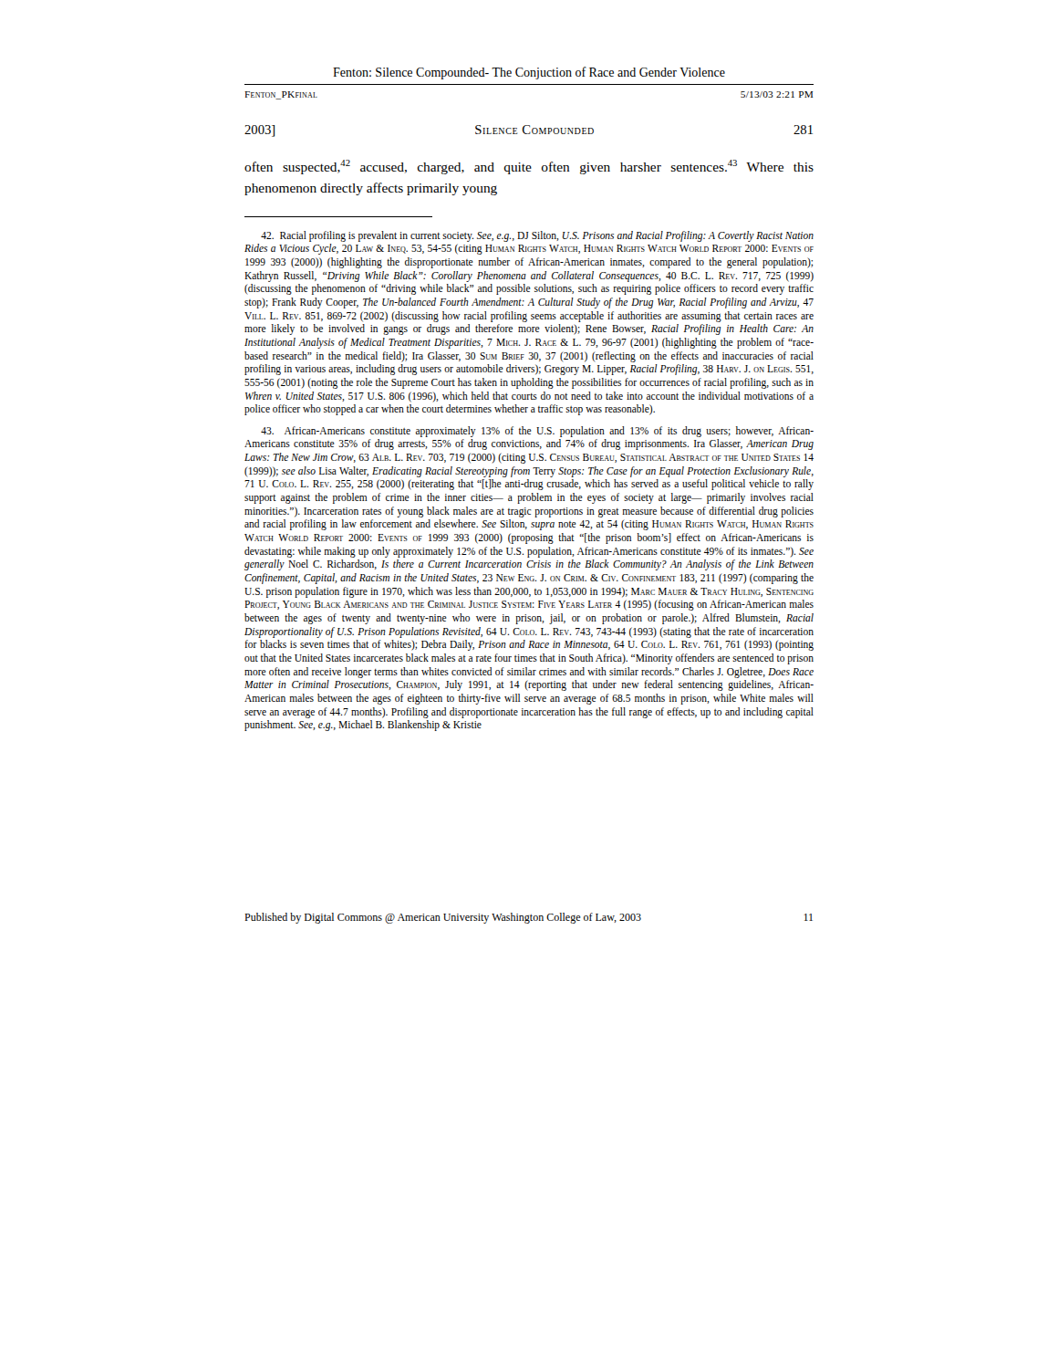Fenton: Silence Compounded- The Conjuction of Race and Gender Violence
Fenton_PKfinal 5/13/03 2:21 PM
2003] Silence Compounded 281
often suspected,42 accused, charged, and quite often given harsher sentences.43 Where this phenomenon directly affects primarily young
42. Racial profiling is prevalent in current society. See, e.g., DJ Silton, U.S. Prisons and Racial Profiling: A Covertly Racist Nation Rides a Vicious Cycle, 20 Law & Ineq. 53, 54-55 (citing Human Rights Watch, Human Rights Watch World Report 2000: Events of 1999 393 (2000)) (highlighting the disproportionate number of African-American inmates, compared to the general population); Kathryn Russell, “Driving While Black”: Corollary Phenomena and Collateral Consequences, 40 B.C. L. Rev. 717, 725 (1999) (discussing the phenomenon of “driving while black” and possible solutions, such as requiring police officers to record every traffic stop); Frank Rudy Cooper, The Un-balanced Fourth Amendment: A Cultural Study of the Drug War, Racial Profiling and Arvizu, 47 Vill. L. Rev. 851, 869-72 (2002) (discussing how racial profiling seems acceptable if authorities are assuming that certain races are more likely to be involved in gangs or drugs and therefore more violent); Rene Bowser, Racial Profiling in Health Care: An Institutional Analysis of Medical Treatment Disparities, 7 Mich. J. Race & L. 79, 96-97 (2001) (highlighting the problem of “race-based research” in the medical field); Ira Glasser, 30 Sum Brief 30, 37 (2001) (reflecting on the effects and inaccuracies of racial profiling in various areas, including drug users or automobile drivers); Gregory M. Lipper, Racial Profiling, 38 Harv. J. on Legis. 551, 555-56 (2001) (noting the role the Supreme Court has taken in upholding the possibilities for occurrences of racial profiling, such as in Whren v. United States, 517 U.S. 806 (1996), which held that courts do not need to take into account the individual motivations of a police officer who stopped a car when the court determines whether a traffic stop was reasonable).
43. African-Americans constitute approximately 13% of the U.S. population and 13% of its drug users; however, African-Americans constitute 35% of drug arrests, 55% of drug convictions, and 74% of drug imprisonments. Ira Glasser, American Drug Laws: The New Jim Crow, 63 Alb. L. Rev. 703, 719 (2000) (citing U.S. Census Bureau, Statistical Abstract of the United States 14 (1999)); see also Lisa Walter, Eradicating Racial Stereotyping from Terry Stops: The Case for an Equal Protection Exclusionary Rule, 71 U. Colo. L. Rev. 255, 258 (2000) (reiterating that “[t]he anti-drug crusade, which has served as a useful political vehicle to rally support against the problem of crime in the inner cities— a problem in the eyes of society at large— primarily involves racial minorities.”). Incarceration rates of young black males are at tragic proportions in great measure because of differential drug policies and racial profiling in law enforcement and elsewhere. See Silton, supra note 42, at 54 (citing Human Rights Watch, Human Rights Watch World Report 2000: Events of 1999 393 (2000) (proposing that “[the prison boom’s] effect on African-Americans is devastating: while making up only approximately 12% of the U.S. population, African-Americans constitute 49% of its inmates.”). See generally Noel C. Richardson, Is there a Current Incarceration Crisis in the Black Community? An Analysis of the Link Between Confinement, Capital, and Racism in the United States, 23 New Eng. J. on Crim. & Civ. Confinement 183, 211 (1997) (comparing the U.S. prison population figure in 1970, which was less than 200,000, to 1,053,000 in 1994); Marc Mauer & Tracy Huling, Sentencing Project, Young Black Americans and the Criminal Justice System: Five Years Later 4 (1995) (focusing on African-American males between the ages of twenty and twenty-nine who were in prison, jail, or on probation or parole.); Alfred Blumstein, Racial Disproportionality of U.S. Prison Populations Revisited, 64 U. Colo. L. Rev. 743, 743-44 (1993) (stating that the rate of incarceration for blacks is seven times that of whites); Debra Daily, Prison and Race in Minnesota, 64 U. Colo. L. Rev. 761, 761 (1993) (pointing out that the United States incarcerates black males at a rate four times that in South Africa). “Minority offenders are sentenced to prison more often and receive longer terms than whites convicted of similar crimes and with similar records.” Charles J. Ogletree, Does Race Matter in Criminal Prosecutions, Champion, July 1991, at 14 (reporting that under new federal sentencing guidelines, African-American males between the ages of eighteen to thirty-five will serve an average of 68.5 months in prison, while White males will serve an average of 44.7 months). Profiling and disproportionate incarceration has the full range of effects, up to and including capital punishment. See, e.g., Michael B. Blankenship & Kristie
Published by Digital Commons @ American University Washington College of Law, 2003 11